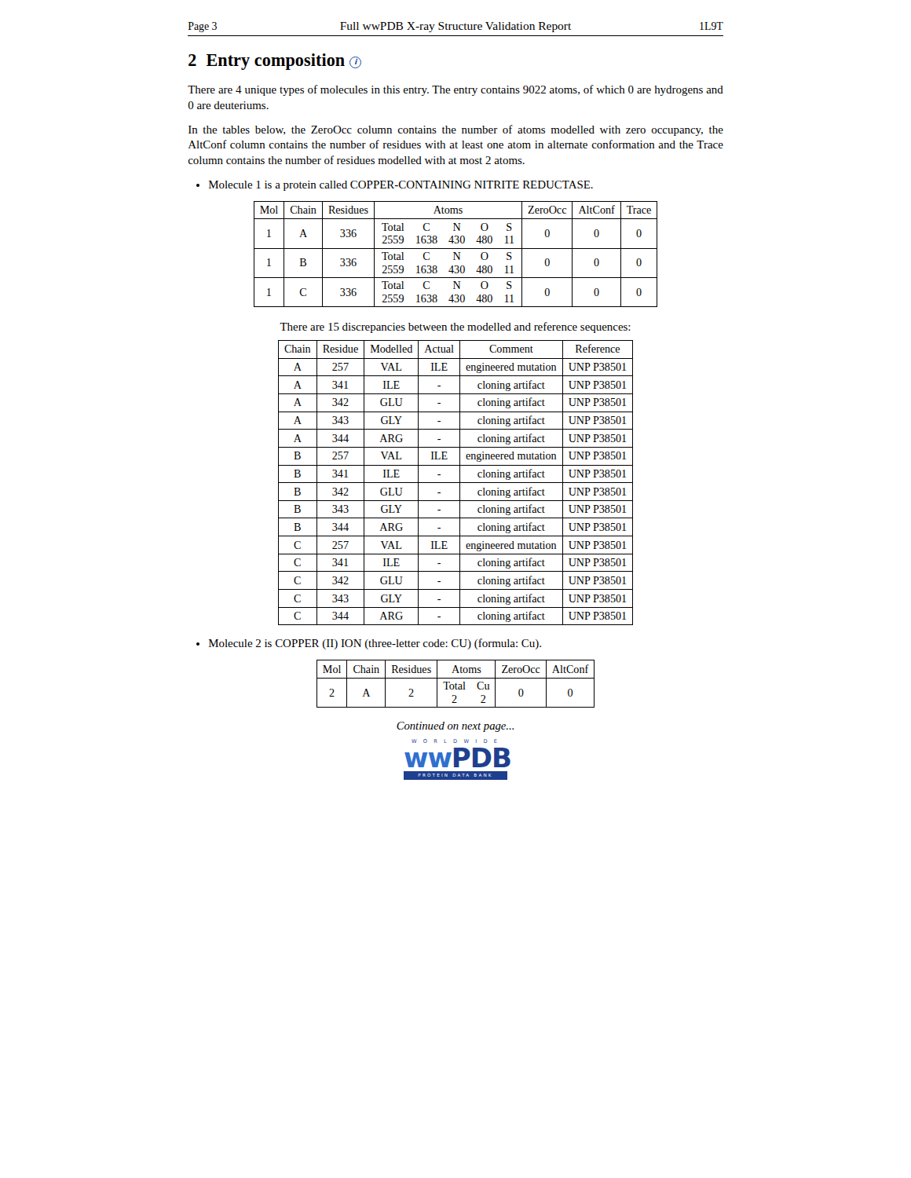Page 3
Full wwPDB X-ray Structure Validation Report
1L9T
2 Entry compositioni
There are 4 unique types of molecules in this entry. The entry contains 9022 atoms, of which 0 are hydrogens and 0 are deuteriums.
In the tables below, the ZeroOcc column contains the number of atoms modelled with zero occupancy, the AltConf column contains the number of residues with at least one atom in alternate conformation and the Trace column contains the number of residues modelled with at most 2 atoms.
Molecule 1 is a protein called COPPER-CONTAINING NITRITE REDUCTASE.
| Mol | Chain | Residues | Atoms | ZeroOcc | AltConf | Trace |
| --- | --- | --- | --- | --- | --- | --- |
| 1 | A | 336 | Total C N O S 2559 1638 430 480 11 | 0 | 0 | 0 |
| 1 | B | 336 | Total C N O S 2559 1638 430 480 11 | 0 | 0 | 0 |
| 1 | C | 336 | Total C N O S 2559 1638 430 480 11 | 0 | 0 | 0 |
There are 15 discrepancies between the modelled and reference sequences:
| Chain | Residue | Modelled | Actual | Comment | Reference |
| --- | --- | --- | --- | --- | --- |
| A | 257 | VAL | ILE | engineered mutation | UNP P38501 |
| A | 341 | ILE | - | cloning artifact | UNP P38501 |
| A | 342 | GLU | - | cloning artifact | UNP P38501 |
| A | 343 | GLY | - | cloning artifact | UNP P38501 |
| A | 344 | ARG | - | cloning artifact | UNP P38501 |
| B | 257 | VAL | ILE | engineered mutation | UNP P38501 |
| B | 341 | ILE | - | cloning artifact | UNP P38501 |
| B | 342 | GLU | - | cloning artifact | UNP P38501 |
| B | 343 | GLY | - | cloning artifact | UNP P38501 |
| B | 344 | ARG | - | cloning artifact | UNP P38501 |
| C | 257 | VAL | ILE | engineered mutation | UNP P38501 |
| C | 341 | ILE | - | cloning artifact | UNP P38501 |
| C | 342 | GLU | - | cloning artifact | UNP P38501 |
| C | 343 | GLY | - | cloning artifact | UNP P38501 |
| C | 344 | ARG | - | cloning artifact | UNP P38501 |
Molecule 2 is COPPER (II) ION (three-letter code: CU) (formula: Cu).
| Mol | Chain | Residues | Atoms | ZeroOcc | AltConf |
| --- | --- | --- | --- | --- | --- |
| 2 | A | 2 | Total Cu 2 2 | 0 | 0 |
Continued on next page...
W O R L D W I D E
ww PDB
PROTEIN DATA BANK